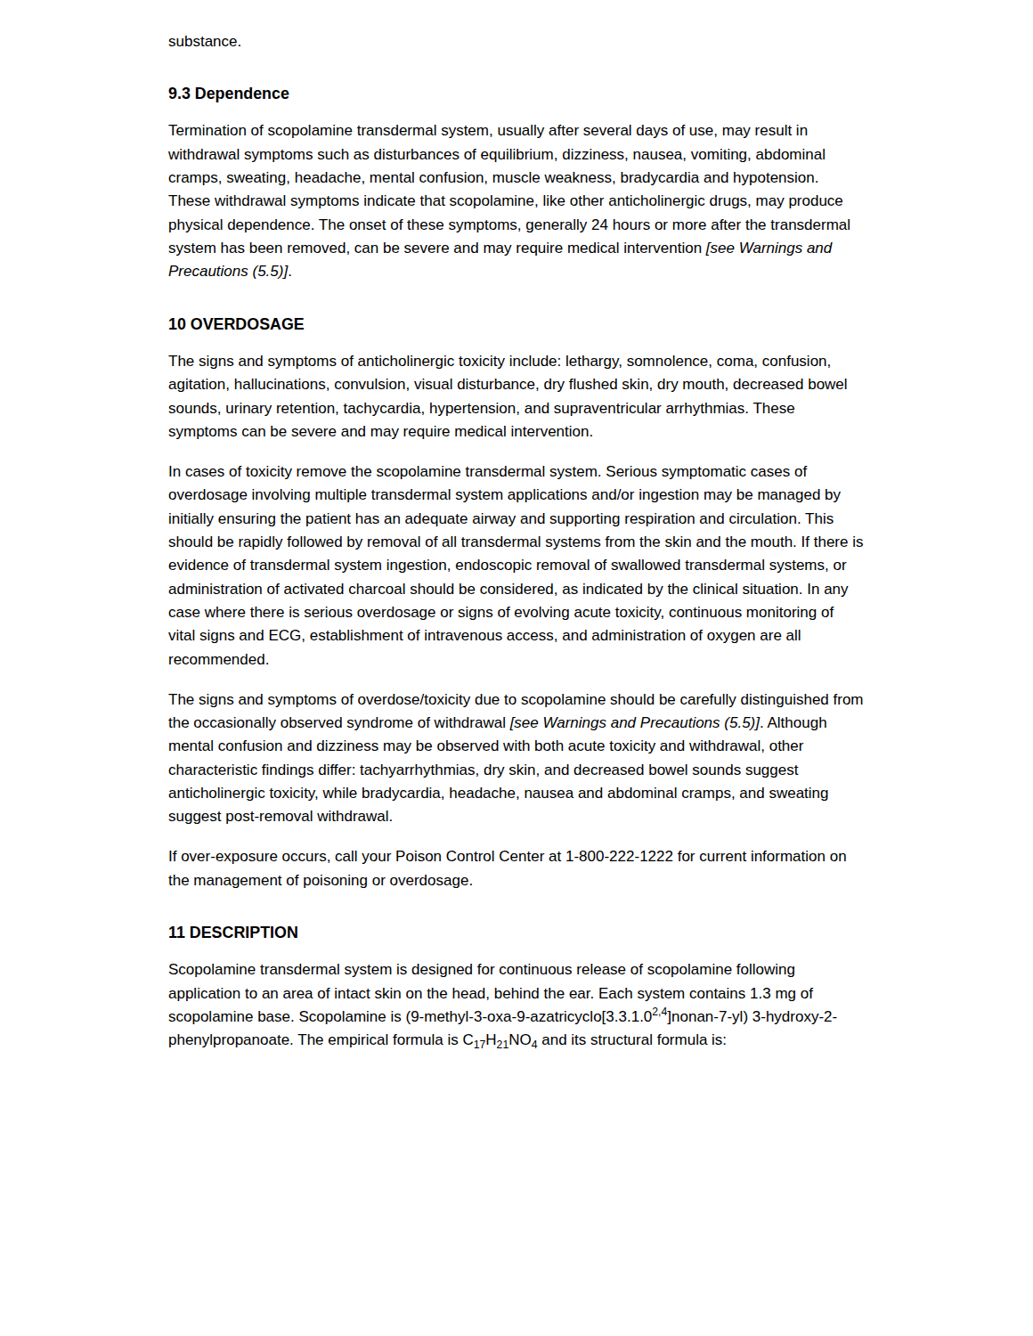substance.
9.3 Dependence
Termination of scopolamine transdermal system, usually after several days of use, may result in withdrawal symptoms such as disturbances of equilibrium, dizziness, nausea, vomiting, abdominal cramps, sweating, headache, mental confusion, muscle weakness, bradycardia and hypotension. These withdrawal symptoms indicate that scopolamine, like other anticholinergic drugs, may produce physical dependence. The onset of these symptoms, generally 24 hours or more after the transdermal system has been removed, can be severe and may require medical intervention [see Warnings and Precautions (5.5)].
10 OVERDOSAGE
The signs and symptoms of anticholinergic toxicity include: lethargy, somnolence, coma, confusion, agitation, hallucinations, convulsion, visual disturbance, dry flushed skin, dry mouth, decreased bowel sounds, urinary retention, tachycardia, hypertension, and supraventricular arrhythmias. These symptoms can be severe and may require medical intervention.
In cases of toxicity remove the scopolamine transdermal system. Serious symptomatic cases of overdosage involving multiple transdermal system applications and/or ingestion may be managed by initially ensuring the patient has an adequate airway and supporting respiration and circulation. This should be rapidly followed by removal of all transdermal systems from the skin and the mouth. If there is evidence of transdermal system ingestion, endoscopic removal of swallowed transdermal systems, or administration of activated charcoal should be considered, as indicated by the clinical situation. In any case where there is serious overdosage or signs of evolving acute toxicity, continuous monitoring of vital signs and ECG, establishment of intravenous access, and administration of oxygen are all recommended.
The signs and symptoms of overdose/toxicity due to scopolamine should be carefully distinguished from the occasionally observed syndrome of withdrawal [see Warnings and Precautions (5.5)]. Although mental confusion and dizziness may be observed with both acute toxicity and withdrawal, other characteristic findings differ: tachyarrhythmias, dry skin, and decreased bowel sounds suggest anticholinergic toxicity, while bradycardia, headache, nausea and abdominal cramps, and sweating suggest post-removal withdrawal.
If over-exposure occurs, call your Poison Control Center at 1-800-222-1222 for current information on the management of poisoning or overdosage.
11 DESCRIPTION
Scopolamine transdermal system is designed for continuous release of scopolamine following application to an area of intact skin on the head, behind the ear. Each system contains 1.3 mg of scopolamine base. Scopolamine is (9-methyl-3-oxa-9-azatricyclo[3.3.1.02,4]nonan-7-yl) 3-hydroxy-2-phenylpropanoate. The empirical formula is C17H21NO4 and its structural formula is: